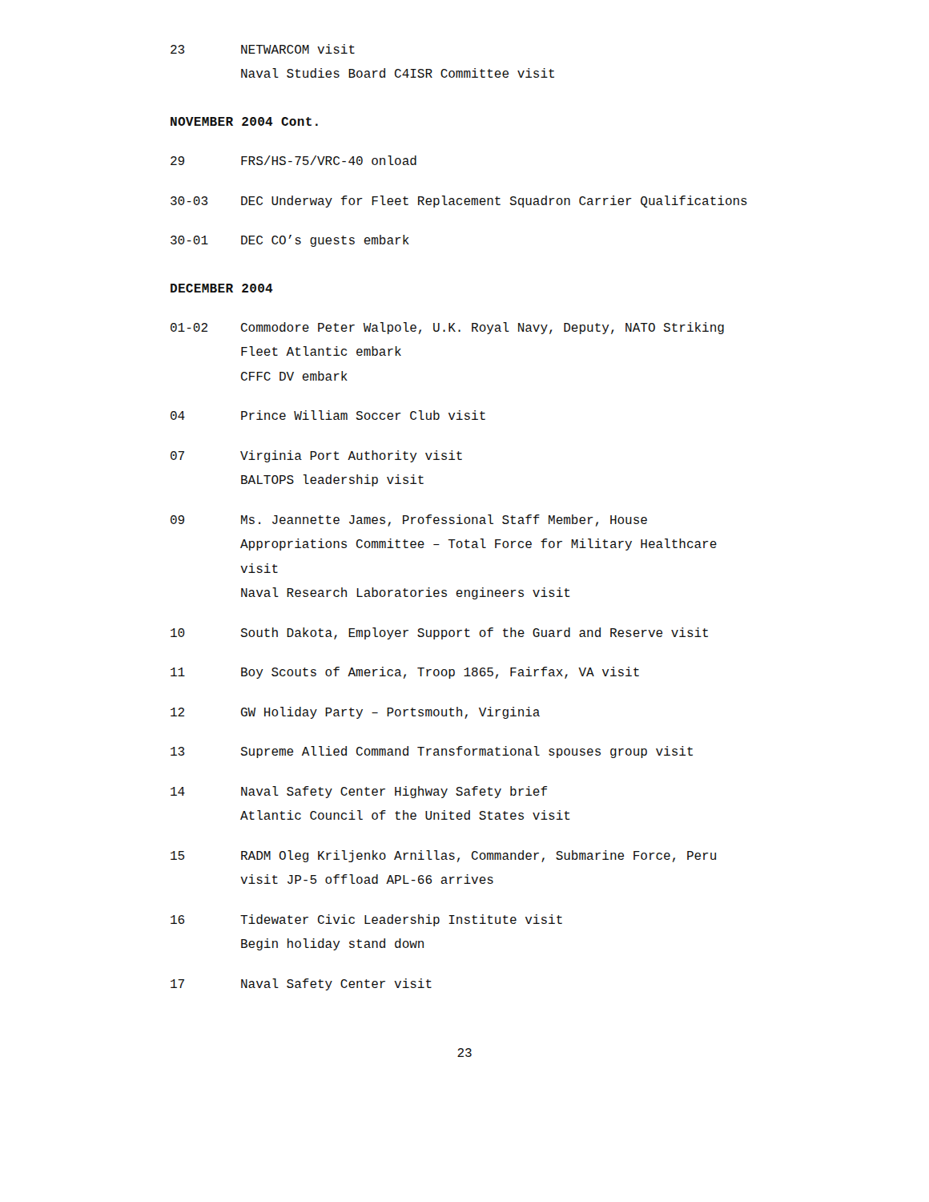23
NETWARCOM visit
Naval Studies Board C4ISR Committee visit
NOVEMBER 2004 Cont.
29
FRS/HS-75/VRC-40 onload
30-03
DEC Underway for Fleet Replacement Squadron Carrier Qualifications
30-01
DEC CO’s guests embark
DECEMBER 2004
01-02
Commodore Peter Walpole, U.K. Royal Navy, Deputy, NATO Striking Fleet Atlantic embark
CFFC DV embark
04
Prince William Soccer Club visit
07
Virginia Port Authority visit
BALTOPS leadership visit
09
Ms. Jeannette James, Professional Staff Member, House Appropriations Committee – Total Force for Military Healthcare visit
Naval Research Laboratories engineers visit
10
South Dakota, Employer Support of the Guard and Reserve visit
11
Boy Scouts of America, Troop 1865, Fairfax, VA visit
12
GW Holiday Party – Portsmouth, Virginia
13
Supreme Allied Command Transformational spouses group visit
14
Naval Safety Center Highway Safety brief
Atlantic Council of the United States visit
15
RADM Oleg Kriljenko Arnillas, Commander, Submarine Force, Peru visit JP-5 offload APL-66 arrives
16
Tidewater Civic Leadership Institute visit
Begin holiday stand down
17
Naval Safety Center visit
23